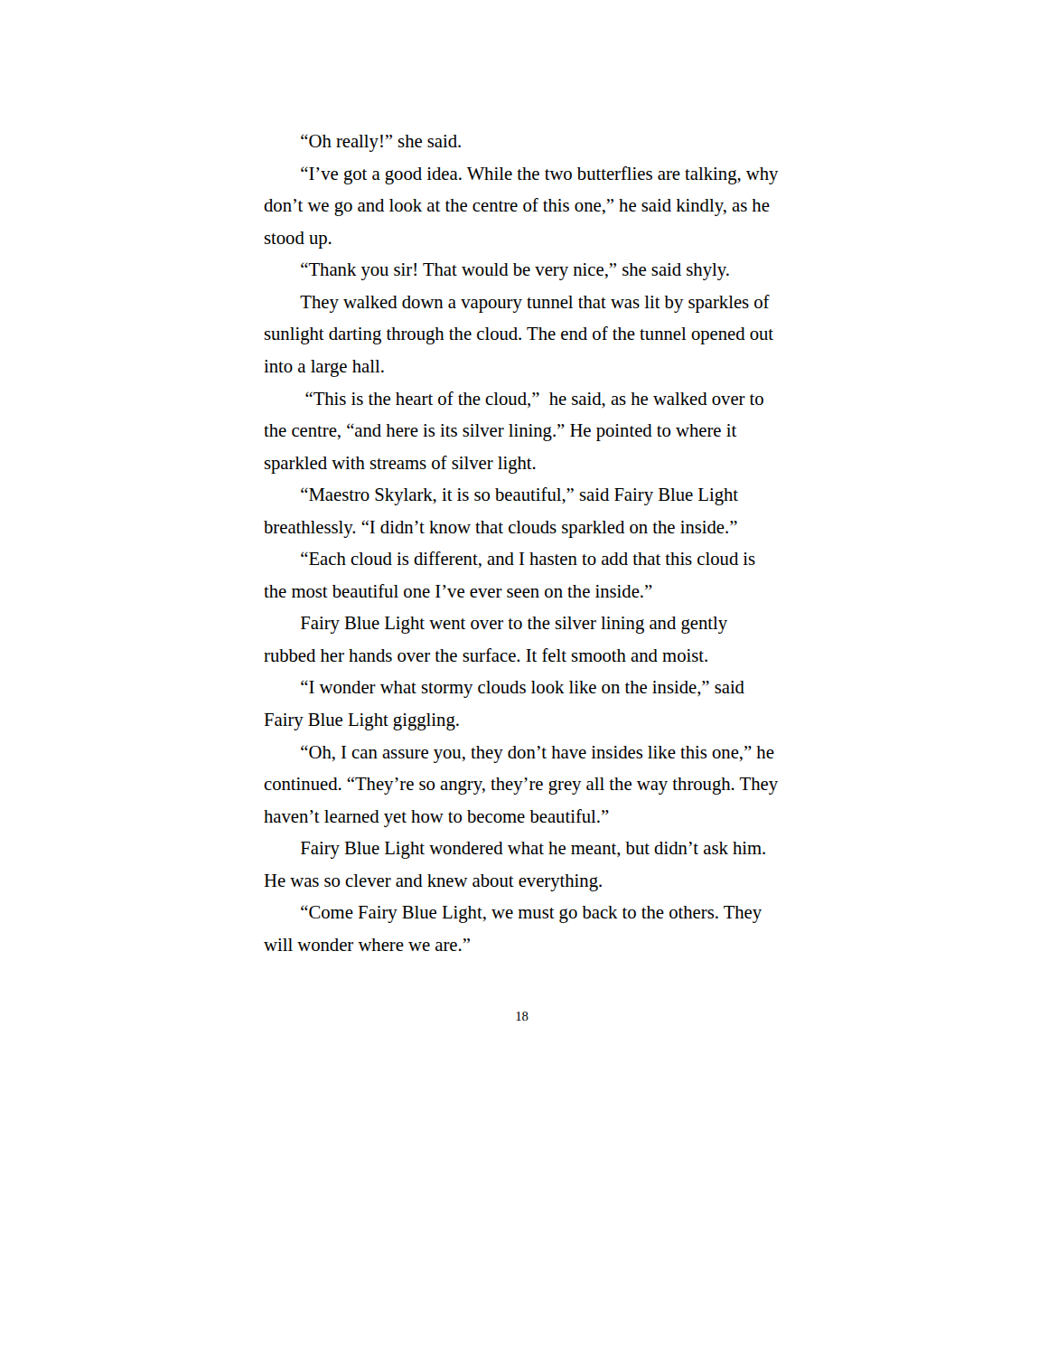“Oh really!” she said.
“I’ve got a good idea. While the two butterflies are talking, why don’t we go and look at the centre of this one,” he said kindly, as he stood up.
“Thank you sir! That would be very nice,” she said shyly.
They walked down a vapoury tunnel that was lit by sparkles of sunlight darting through the cloud. The end of the tunnel opened out into a large hall.
“This is the heart of the cloud,” he said, as he walked over to the centre, “and here is its silver lining.” He pointed to where it sparkled with streams of silver light.
“Maestro Skylark, it is so beautiful,” said Fairy Blue Light breathless­ly. “I didn’t know that clouds sparkled on the inside.”
“Each cloud is different, and I hasten to add that this cloud is the most beautiful one I’ve ever seen on the inside.”
Fairy Blue Light went over to the silver lining and gently rubbed her hands over the surface. It felt smooth and moist.
“I wonder what stormy clouds look like on the inside,” said Fairy Blue Light giggling.
“Oh, I can assure you, they don’t have insides like this one,” he continued. “They’re so angry, they’re grey all the way through. They haven’t learned yet how to become beautiful.”
Fairy Blue Light wondered what he meant, but didn’t ask him. He was so clever and knew about everything.
“Come Fairy Blue Light, we must go back to the others. They will wonder where we are.”
18